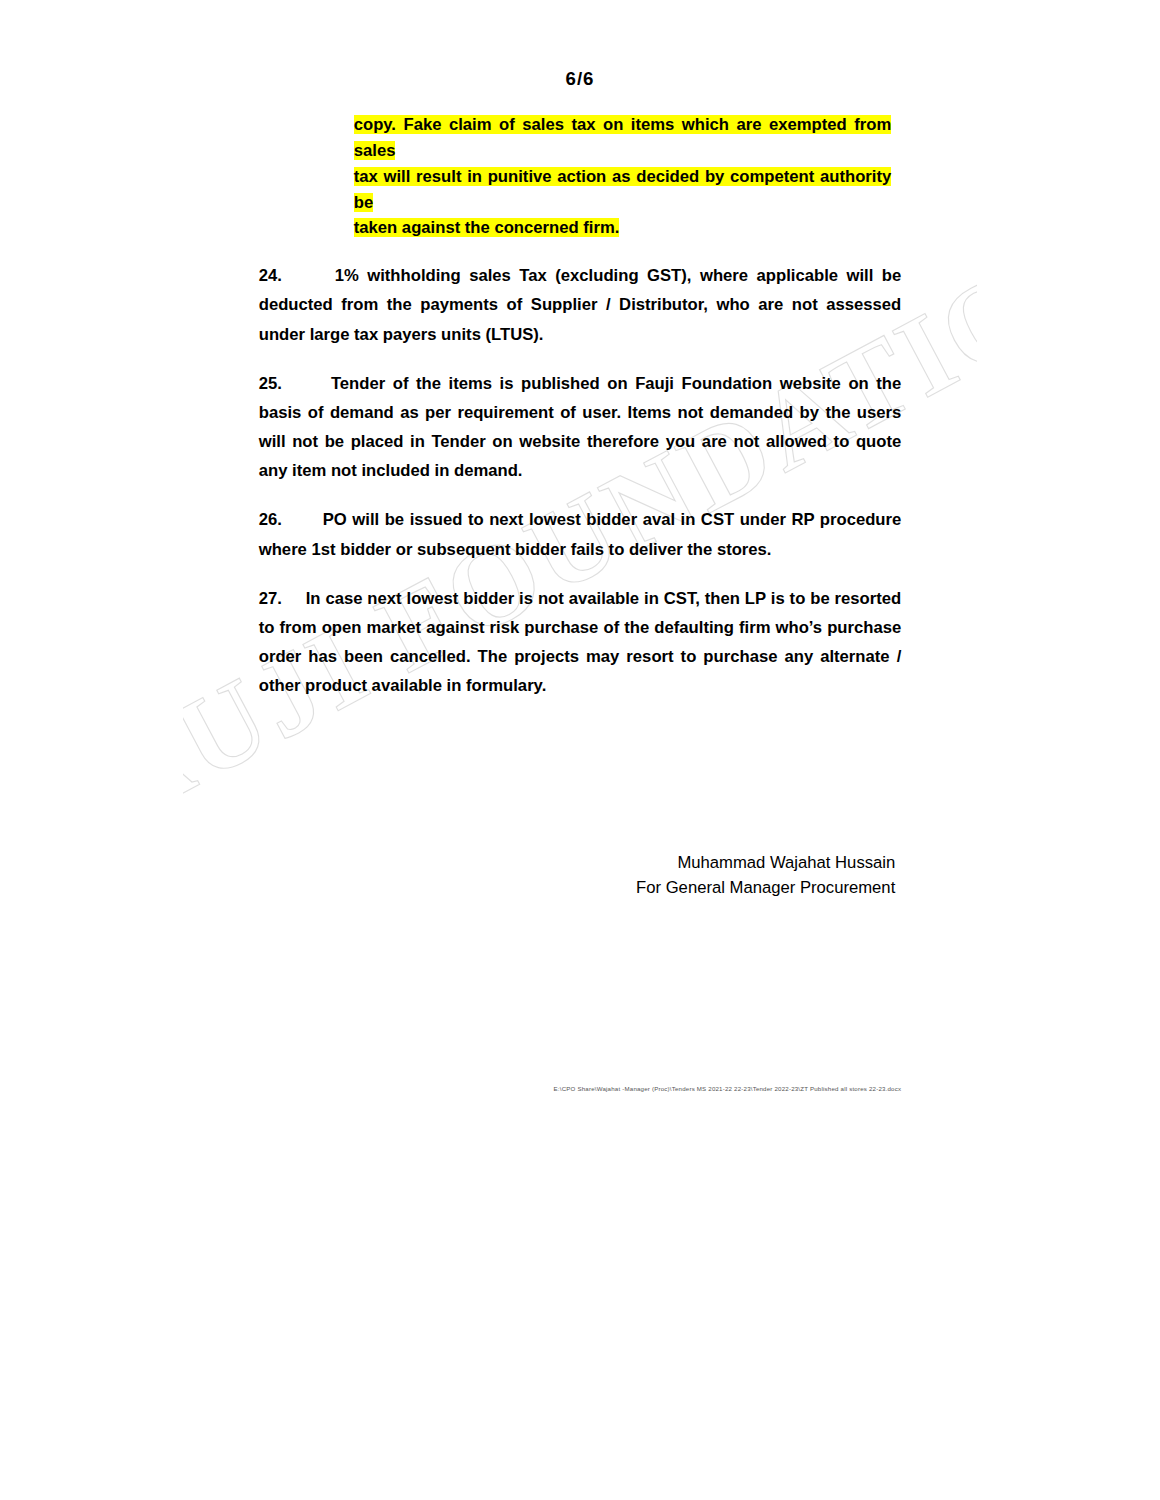FAUJI FOUNDATION
6/6
copy. Fake claim of sales tax on items which are exempted from sales
tax will result in punitive action as decided by competent authority be
taken against the concerned firm.
24. 1% withholding sales Tax (excluding GST), where applicable will be deducted from the payments of Supplier / Distributor, who are not assessed under large tax payers units (LTUS).
25. Tender of the items is published on Fauji Foundation website on the basis of demand as per requirement of user. Items not demanded by the users will not be placed in Tender on website therefore you are not allowed to quote any item not included in demand.
26. PO will be issued to next lowest bidder aval in CST under RP procedure where 1st bidder or subsequent bidder fails to deliver the stores.
27. In case next lowest bidder is not available in CST, then LP is to be resorted to from open market against risk purchase of the defaulting firm who’s purchase order has been cancelled. The projects may resort to purchase any alternate / other product available in formulary.
Muhammad Wajahat Hussain
For General Manager Procurement
E:\CPO Share\Wajahat -Manager (Proc)\Tenders MS 2021-22 22-23\Tender 2022-23\ZT Published all stores 22-23.docx